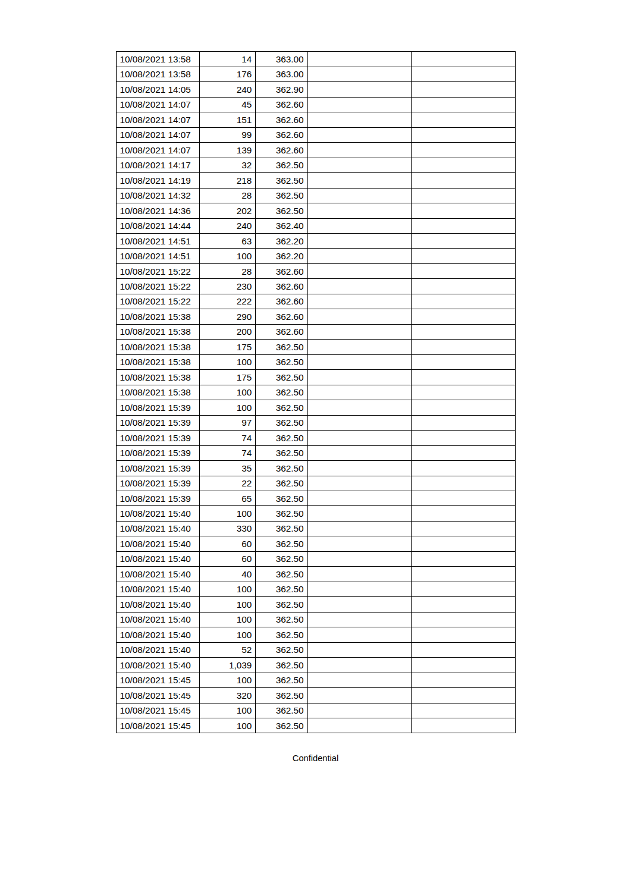| 10/08/2021 13:58 | 14 | 363.00 | | |
| 10/08/2021 13:58 | 176 | 363.00 | | |
| 10/08/2021 14:05 | 240 | 362.90 | | |
| 10/08/2021 14:07 | 45 | 362.60 | | |
| 10/08/2021 14:07 | 151 | 362.60 | | |
| 10/08/2021 14:07 | 99 | 362.60 | | |
| 10/08/2021 14:07 | 139 | 362.60 | | |
| 10/08/2021 14:17 | 32 | 362.50 | | |
| 10/08/2021 14:19 | 218 | 362.50 | | |
| 10/08/2021 14:32 | 28 | 362.50 | | |
| 10/08/2021 14:36 | 202 | 362.50 | | |
| 10/08/2021 14:44 | 240 | 362.40 | | |
| 10/08/2021 14:51 | 63 | 362.20 | | |
| 10/08/2021 14:51 | 100 | 362.20 | | |
| 10/08/2021 15:22 | 28 | 362.60 | | |
| 10/08/2021 15:22 | 230 | 362.60 | | |
| 10/08/2021 15:22 | 222 | 362.60 | | |
| 10/08/2021 15:38 | 290 | 362.60 | | |
| 10/08/2021 15:38 | 200 | 362.60 | | |
| 10/08/2021 15:38 | 175 | 362.50 | | |
| 10/08/2021 15:38 | 100 | 362.50 | | |
| 10/08/2021 15:38 | 175 | 362.50 | | |
| 10/08/2021 15:38 | 100 | 362.50 | | |
| 10/08/2021 15:39 | 100 | 362.50 | | |
| 10/08/2021 15:39 | 97 | 362.50 | | |
| 10/08/2021 15:39 | 74 | 362.50 | | |
| 10/08/2021 15:39 | 74 | 362.50 | | |
| 10/08/2021 15:39 | 35 | 362.50 | | |
| 10/08/2021 15:39 | 22 | 362.50 | | |
| 10/08/2021 15:39 | 65 | 362.50 | | |
| 10/08/2021 15:40 | 100 | 362.50 | | |
| 10/08/2021 15:40 | 330 | 362.50 | | |
| 10/08/2021 15:40 | 60 | 362.50 | | |
| 10/08/2021 15:40 | 60 | 362.50 | | |
| 10/08/2021 15:40 | 40 | 362.50 | | |
| 10/08/2021 15:40 | 100 | 362.50 | | |
| 10/08/2021 15:40 | 100 | 362.50 | | |
| 10/08/2021 15:40 | 100 | 362.50 | | |
| 10/08/2021 15:40 | 100 | 362.50 | | |
| 10/08/2021 15:40 | 52 | 362.50 | | |
| 10/08/2021 15:40 | 1,039 | 362.50 | | |
| 10/08/2021 15:45 | 100 | 362.50 | | |
| 10/08/2021 15:45 | 320 | 362.50 | | |
| 10/08/2021 15:45 | 100 | 362.50 | | |
| 10/08/2021 15:45 | 100 | 362.50 | | |
Confidential